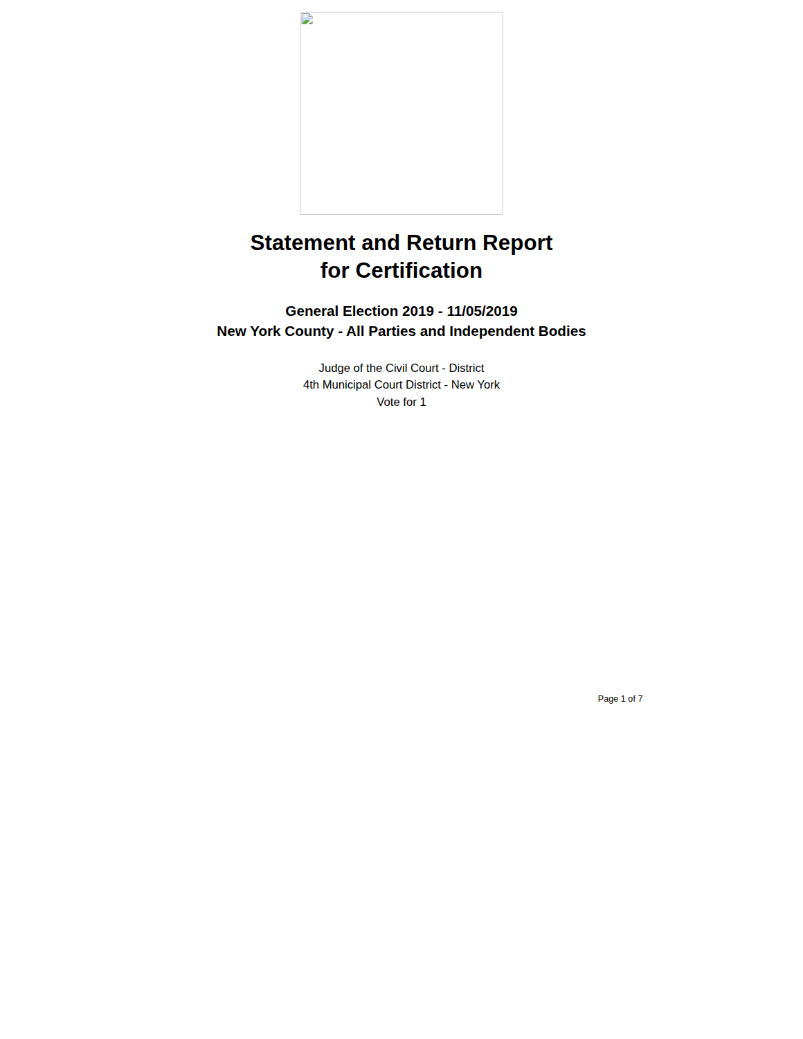Statement and Return Report
for Certification
General Election 2019 - 11/05/2019
New York County - All Parties and Independent Bodies
Judge of the Civil Court - District
4th Municipal Court District - New York
Vote for 1
Page 1 of 7